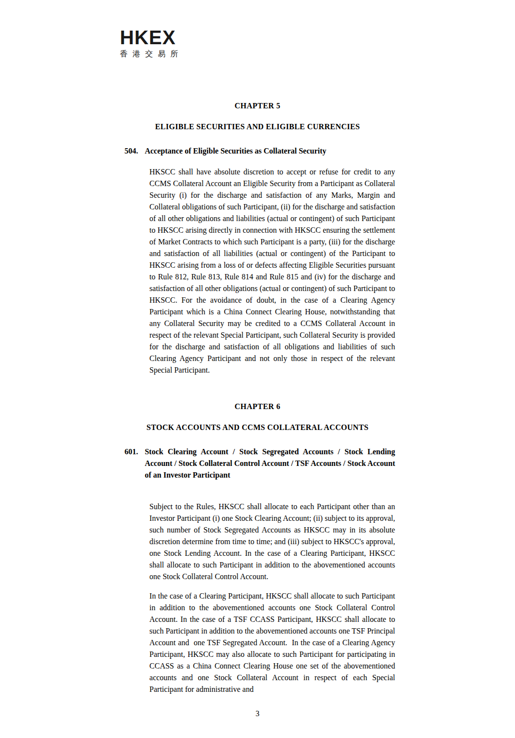HKEX
香 港 交 易 所
CHAPTER 5
ELIGIBLE SECURITIES AND ELIGIBLE CURRENCIES
504.
Acceptance of Eligible Securities as Collateral Security
HKSCC shall have absolute discretion to accept or refuse for credit to any CCMS Collateral Account an Eligible Security from a Participant as Collateral Security (i) for the discharge and satisfaction of any Marks, Margin and Collateral obligations of such Participant, (ii) for the discharge and satisfaction of all other obligations and liabilities (actual or contingent) of such Participant to HKSCC arising directly in connection with HKSCC ensuring the settlement of Market Contracts to which such Participant is a party, (iii) for the discharge and satisfaction of all liabilities (actual or contingent) of the Participant to HKSCC arising from a loss of or defects affecting Eligible Securities pursuant to Rule 812, Rule 813, Rule 814 and Rule 815 and (iv) for the discharge and satisfaction of all other obligations (actual or contingent) of such Participant to HKSCC. For the avoidance of doubt, in the case of a Clearing Agency Participant which is a China Connect Clearing House, notwithstanding that any Collateral Security may be credited to a CCMS Collateral Account in respect of the relevant Special Participant, such Collateral Security is provided for the discharge and satisfaction of all obligations and liabilities of such Clearing Agency Participant and not only those in respect of the relevant Special Participant.
CHAPTER 6
STOCK ACCOUNTS AND CCMS COLLATERAL ACCOUNTS
601.
Stock Clearing Account / Stock Segregated Accounts / Stock Lending Account / Stock Collateral Control Account / TSF Accounts / Stock Account of an Investor Participant
Subject to the Rules, HKSCC shall allocate to each Participant other than an Investor Participant (i) one Stock Clearing Account; (ii) subject to its approval, such number of Stock Segregated Accounts as HKSCC may in its absolute discretion determine from time to time; and (iii) subject to HKSCC's approval, one Stock Lending Account. In the case of a Clearing Participant, HKSCC shall allocate to such Participant in addition to the abovementioned accounts one Stock Collateral Control Account.
In the case of a Clearing Participant, HKSCC shall allocate to such Participant in addition to the abovementioned accounts one Stock Collateral Control Account. In the case of a TSF CCASS Participant, HKSCC shall allocate to such Participant in addition to the abovementioned accounts one TSF Principal Account and one TSF Segregated Account. In the case of a Clearing Agency Participant, HKSCC may also allocate to such Participant for participating in CCASS as a China Connect Clearing House one set of the abovementioned accounts and one Stock Collateral Account in respect of each Special Participant for administrative and
3